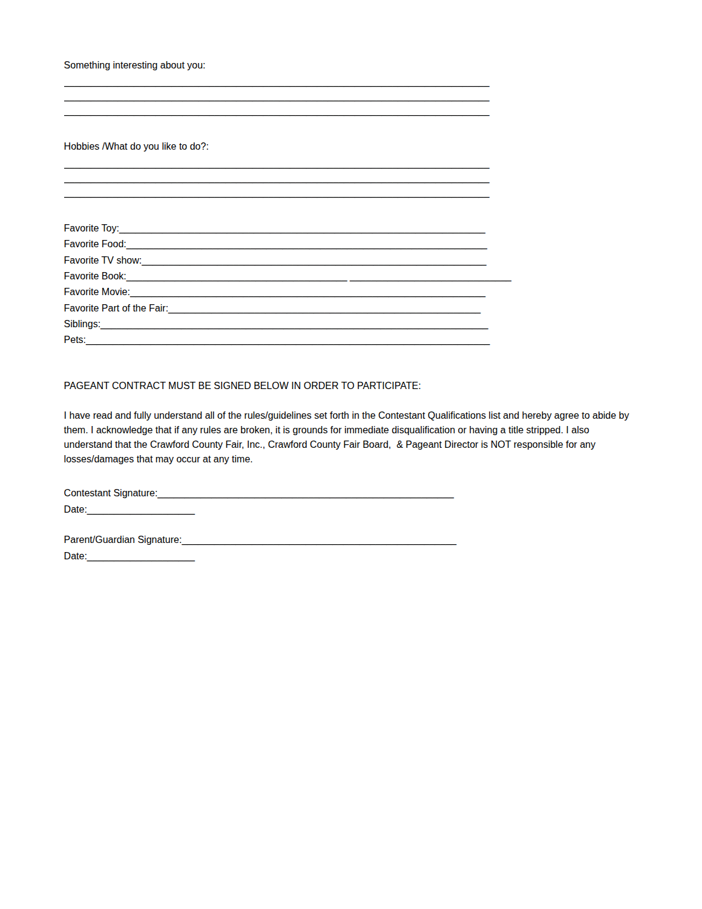Something interesting about you:
_______________________________________________________________________________ _______________________________________________________________________________ _______________________________________________________________________________
Hobbies /What do you like to do?:
_______________________________________________________________________________ _______________________________________________________________________________ _______________________________________________________________________________
Favorite Toy:____________________________________________________________________
Favorite Food:___________________________________________________________________
Favorite TV show:________________________________________________________________
Favorite Book:_________________________________________ ______________________________
Favorite Movie:__________________________________________________________________
Favorite Part of the Fair:__________________________________________________________
Siblings:________________________________________________________________________
Pets:___________________________________________________________________________
PAGEANT CONTRACT MUST BE SIGNED BELOW IN ORDER TO PARTICIPATE:
I have read and fully understand all of the rules/guidelines set forth in the Contestant Qualifications list and hereby agree to abide by them. I acknowledge that if any rules are broken, it is grounds for immediate disqualification or having a title stripped. I also understand that the Crawford County Fair, Inc., Crawford County Fair Board, & Pageant Director is NOT responsible for any losses/damages that may occur at any time.
Contestant Signature:_______________________________________________________
Date:____________________
Parent/Guardian Signature:___________________________________________________
Date:____________________